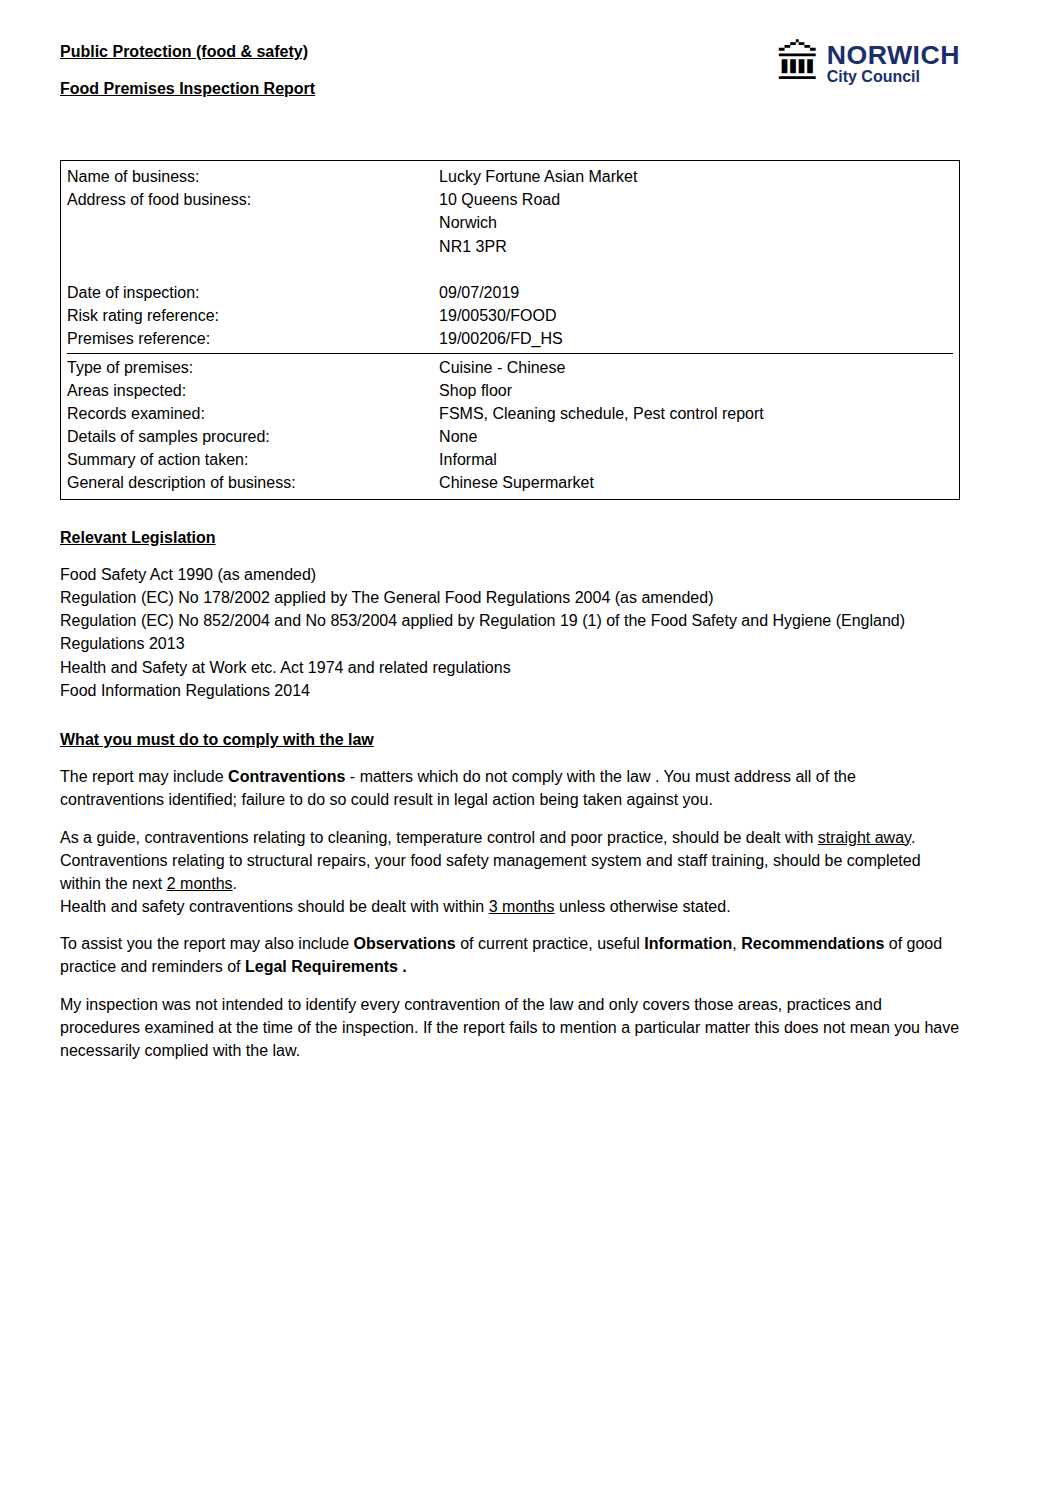🏛NORWICH City Council
Public Protection (food & safety)
Food Premises Inspection Report
Name of business:
Lucky Fortune Asian Market
Address of food business:
10 Queens Road
Norwich
NR1 3PR
Date of inspection:
09/07/2019
Risk rating reference:
19/00530/FOOD
Premises reference:
19/00206/FD_HS
Type of premises:
Cuisine - Chinese
Areas inspected:
Shop floor
Records examined:
FSMS, Cleaning schedule, Pest control report
Details of samples procured:
None
Summary of action taken:
Informal
General description of business:
Chinese Supermarket
Relevant Legislation
Food Safety Act 1990 (as amended)
Regulation (EC) No 178/2002 applied by The General Food Regulations 2004 (as amended)
Regulation (EC) No 852/2004 and No 853/2004 applied by Regulation 19 (1) of the Food Safety and Hygiene (England) Regulations 2013
Health and Safety at Work etc. Act 1974 and related regulations
Food Information Regulations 2014
What you must do to comply with the law
The report may include Contraventions - matters which do not comply with the law . You must address all of the contraventions identified; failure to do so could result in legal action being taken against you.
As a guide, contraventions relating to cleaning, temperature control and poor practice, should be dealt with straight away.
Contraventions relating to structural repairs, your food safety management system and staff training, should be completed within the next 2 months.
Health and safety contraventions should be dealt with within 3 months unless otherwise stated.
To assist you the report may also include Observations of current practice, useful Information, Recommendations of good practice and reminders of Legal Requirements .
My inspection was not intended to identify every contravention of the law and only covers those areas, practices and procedures examined at the time of the inspection. If the report fails to mention a particular matter this does not mean you have necessarily complied with the law.